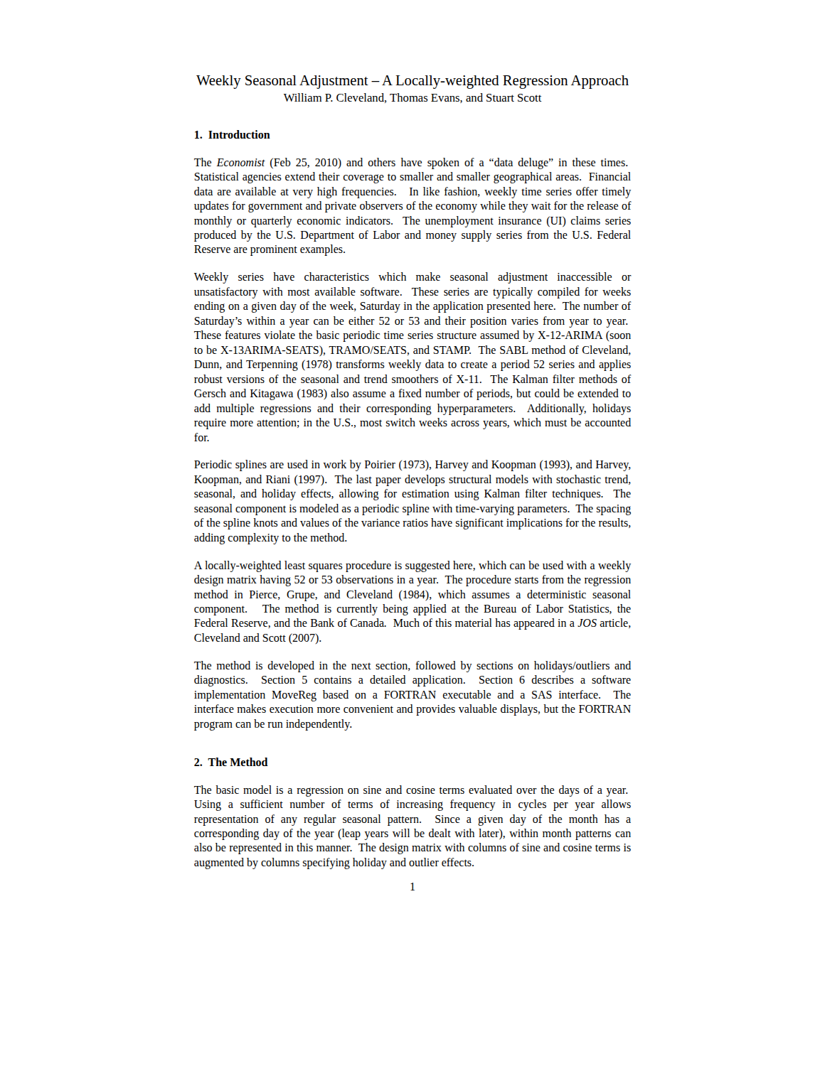Weekly Seasonal Adjustment – A Locally-weighted Regression Approach
William P. Cleveland, Thomas Evans, and Stuart Scott
1. Introduction
The Economist (Feb 25, 2010) and others have spoken of a “data deluge” in these times. Statistical agencies extend their coverage to smaller and smaller geographical areas. Financial data are available at very high frequencies. In like fashion, weekly time series offer timely updates for government and private observers of the economy while they wait for the release of monthly or quarterly economic indicators. The unemployment insurance (UI) claims series produced by the U.S. Department of Labor and money supply series from the U.S. Federal Reserve are prominent examples.
Weekly series have characteristics which make seasonal adjustment inaccessible or unsatisfactory with most available software. These series are typically compiled for weeks ending on a given day of the week, Saturday in the application presented here. The number of Saturday’s within a year can be either 52 or 53 and their position varies from year to year. These features violate the basic periodic time series structure assumed by X-12-ARIMA (soon to be X-13ARIMA-SEATS), TRAMO/SEATS, and STAMP. The SABL method of Cleveland, Dunn, and Terpenning (1978) transforms weekly data to create a period 52 series and applies robust versions of the seasonal and trend smoothers of X-11. The Kalman filter methods of Gersch and Kitagawa (1983) also assume a fixed number of periods, but could be extended to add multiple regressions and their corresponding hyperparameters. Additionally, holidays require more attention; in the U.S., most switch weeks across years, which must be accounted for.
Periodic splines are used in work by Poirier (1973), Harvey and Koopman (1993), and Harvey, Koopman, and Riani (1997). The last paper develops structural models with stochastic trend, seasonal, and holiday effects, allowing for estimation using Kalman filter techniques. The seasonal component is modeled as a periodic spline with time-varying parameters. The spacing of the spline knots and values of the variance ratios have significant implications for the results, adding complexity to the method.
A locally-weighted least squares procedure is suggested here, which can be used with a weekly design matrix having 52 or 53 observations in a year. The procedure starts from the regression method in Pierce, Grupe, and Cleveland (1984), which assumes a deterministic seasonal component. The method is currently being applied at the Bureau of Labor Statistics, the Federal Reserve, and the Bank of Canada. Much of this material has appeared in a JOS article, Cleveland and Scott (2007).
The method is developed in the next section, followed by sections on holidays/outliers and diagnostics. Section 5 contains a detailed application. Section 6 describes a software implementation MoveReg based on a FORTRAN executable and a SAS interface. The interface makes execution more convenient and provides valuable displays, but the FORTRAN program can be run independently.
2. The Method
The basic model is a regression on sine and cosine terms evaluated over the days of a year. Using a sufficient number of terms of increasing frequency in cycles per year allows representation of any regular seasonal pattern. Since a given day of the month has a corresponding day of the year (leap years will be dealt with later), within month patterns can also be represented in this manner. The design matrix with columns of sine and cosine terms is augmented by columns specifying holiday and outlier effects.
1